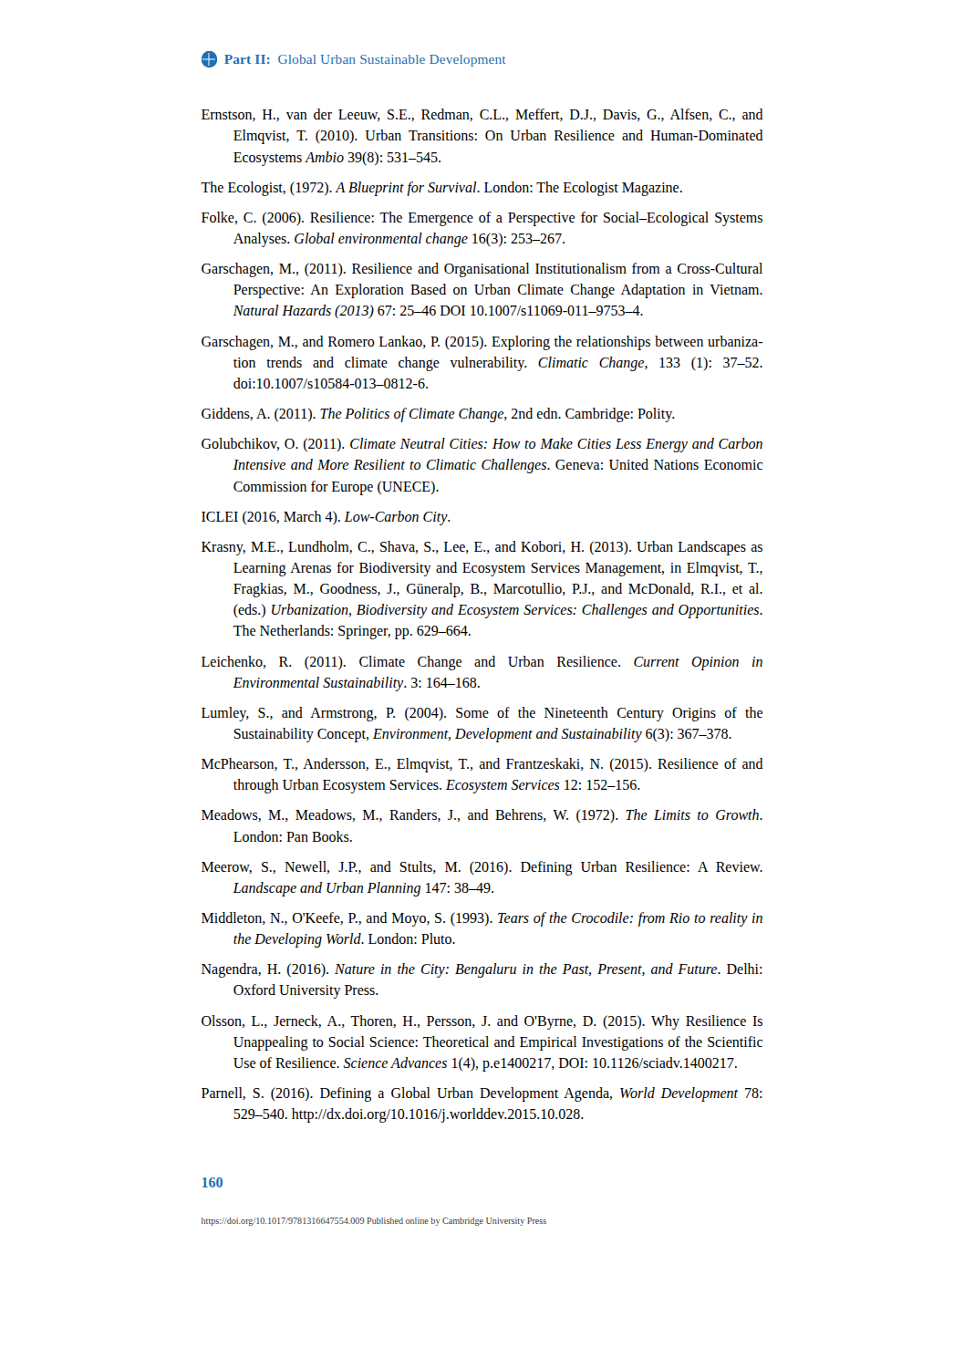Part II: Global Urban Sustainable Development
Ernstson, H., van der Leeuw, S.E., Redman, C.L., Meffert, D.J., Davis, G., Alfsen, C., and Elmqvist, T. (2010). Urban Transitions: On Urban Resilience and Human-Dominated Ecosystems Ambio 39(8): 531–545.
The Ecologist, (1972). A Blueprint for Survival. London: The Ecologist Magazine.
Folke, C. (2006). Resilience: The Emergence of a Perspective for Social–Ecological Systems Analyses. Global environmental change 16(3): 253–267.
Garschagen, M., (2011). Resilience and Organisational Institutionalism from a Cross-Cultural Perspective: An Exploration Based on Urban Climate Change Adaptation in Vietnam. Natural Hazards (2013) 67: 25–46 DOI 10.1007/s11069-011–9753–4.
Garschagen, M., and Romero Lankao, P. (2015). Exploring the relationships between urbanization trends and climate change vulnerability. Climatic Change, 133 (1): 37–52. doi:10.1007/s10584-013–0812-6.
Giddens, A. (2011). The Politics of Climate Change, 2nd edn. Cambridge: Polity.
Golubchikov, O. (2011). Climate Neutral Cities: How to Make Cities Less Energy and Carbon Intensive and More Resilient to Climatic Challenges. Geneva: United Nations Economic Commission for Europe (UNECE).
ICLEI (2016, March 4). Low-Carbon City.
Krasny, M.E., Lundholm, C., Shava, S., Lee, E., and Kobori, H. (2013). Urban Landscapes as Learning Arenas for Biodiversity and Ecosystem Services Management, in Elmqvist, T., Fragkias, M., Goodness, J., Güneralp, B., Marcotullio, P.J., and McDonald, R.I., et al. (eds.) Urbanization, Biodiversity and Ecosystem Services: Challenges and Opportunities. The Netherlands: Springer, pp. 629–664.
Leichenko, R. (2011). Climate Change and Urban Resilience. Current Opinion in Environmental Sustainability. 3: 164–168.
Lumley, S., and Armstrong, P. (2004). Some of the Nineteenth Century Origins of the Sustainability Concept, Environment, Development and Sustainability 6(3): 367–378.
McPhearson, T., Andersson, E., Elmqvist, T., and Frantzeskaki, N. (2015). Resilience of and through Urban Ecosystem Services. Ecosystem Services 12: 152–156.
Meadows, M., Meadows, M., Randers, J., and Behrens, W. (1972). The Limits to Growth. London: Pan Books.
Meerow, S., Newell, J.P., and Stults, M. (2016). Defining Urban Resilience: A Review. Landscape and Urban Planning 147: 38–49.
Middleton, N., O'Keefe, P., and Moyo, S. (1993). Tears of the Crocodile: from Rio to reality in the Developing World. London: Pluto.
Nagendra, H. (2016). Nature in the City: Bengaluru in the Past, Present, and Future. Delhi: Oxford University Press.
Olsson, L., Jerneck, A., Thoren, H., Persson, J. and O'Byrne, D. (2015). Why Resilience Is Unappealing to Social Science: Theoretical and Empirical Investigations of the Scientific Use of Resilience. Science Advances 1(4), p.e1400217, DOI: 10.1126/sciadv.1400217.
Parnell, S. (2016). Defining a Global Urban Development Agenda, World Development 78: 529–540. http://dx.doi.org/10.1016/j.worlddev.2015.10.028.
160
https://doi.org/10.1017/9781316647554.009 Published online by Cambridge University Press